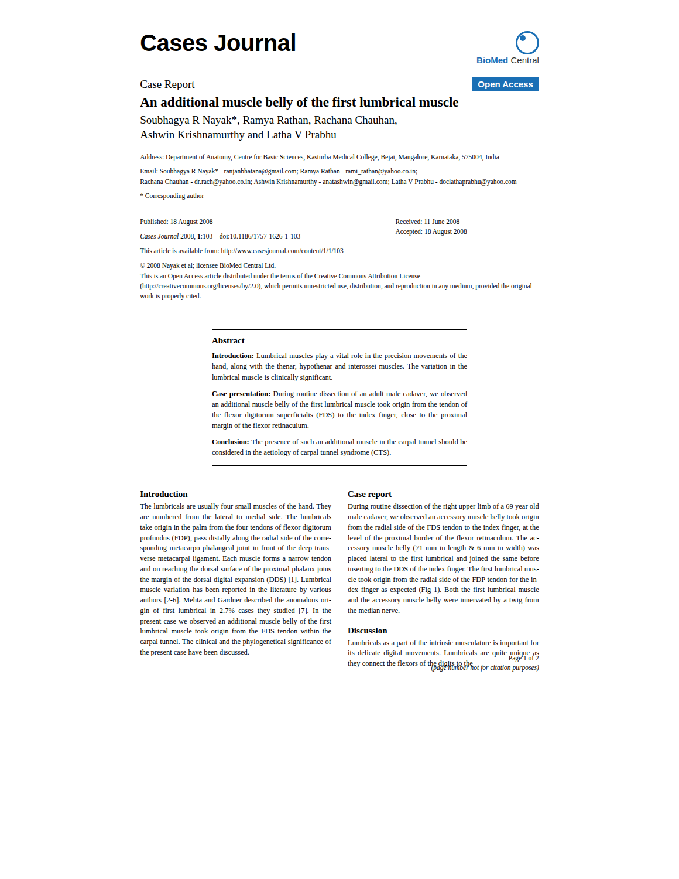Cases Journal
BioMed Central
Case Report
Open Access
An additional muscle belly of the first lumbrical muscle
Soubhagya R Nayak*, Ramya Rathan, Rachana Chauhan,
Ashwin Krishnamurthy and Latha V Prabhu
Address: Department of Anatomy, Centre for Basic Sciences, Kasturba Medical College, Bejai, Mangalore, Karnataka, 575004, India
Email: Soubhagya R Nayak* - ranjanbhatana@gmail.com; Ramya Rathan - rami_rathan@yahoo.co.in;
Rachana Chauhan - dr.rach@yahoo.co.in; Ashwin Krishnamurthy - anatashwin@gmail.com; Latha V Prabhu - doclathaprabhu@yahoo.com
* Corresponding author
Published: 18 August 2008
Cases Journal 2008, 1:103 doi:10.1186/1757-1626-1-103
This article is available from: http://www.casesjournal.com/content/1/1/103
Received: 11 June 2008
Accepted: 18 August 2008
© 2008 Nayak et al; licensee BioMed Central Ltd.
This is an Open Access article distributed under the terms of the Creative Commons Attribution License (http://creativecommons.org/licenses/by/2.0), which permits unrestricted use, distribution, and reproduction in any medium, provided the original work is properly cited.
Abstract
Introduction: Lumbrical muscles play a vital role in the precision movements of the hand, along with the thenar, hypothenar and interossei muscles. The variation in the lumbrical muscle is clinically significant.
Case presentation: During routine dissection of an adult male cadaver, we observed an additional muscle belly of the first lumbrical muscle took origin from the tendon of the flexor digitorum superficialis (FDS) to the index finger, close to the proximal margin of the flexor retinaculum.
Conclusion: The presence of such an additional muscle in the carpal tunnel should be considered in the aetiology of carpal tunnel syndrome (CTS).
Introduction
The lumbricals are usually four small muscles of the hand. They are numbered from the lateral to medial side. The lumbricals take origin in the palm from the four tendons of flexor digitorum profundus (FDP), pass distally along the radial side of the corresponding metacarpo-phalangeal joint in front of the deep transverse metacarpal ligament. Each muscle forms a narrow tendon and on reaching the dorsal surface of the proximal phalanx joins the margin of the dorsal digital expansion (DDS) [1]. Lumbrical muscle variation has been reported in the literature by various authors [2-6]. Mehta and Gardner described the anomalous origin of first lumbrical in 2.7% cases they studied [7]. In the present case we observed an additional muscle belly of the first lumbrical muscle took origin from the FDS tendon within the carpal tunnel. The clinical and the phylogenetical significance of the present case have been discussed.
Case report
During routine dissection of the right upper limb of a 69 year old male cadaver, we observed an accessory muscle belly took origin from the radial side of the FDS tendon to the index finger, at the level of the proximal border of the flexor retinaculum. The accessory muscle belly (71 mm in length & 6 mm in width) was placed lateral to the first lumbrical and joined the same before inserting to the DDS of the index finger. The first lumbrical muscle took origin from the radial side of the FDP tendon for the index finger as expected (Fig 1). Both the first lumbrical muscle and the accessory muscle belly were innervated by a twig from the median nerve.
Discussion
Lumbricals as a part of the intrinsic musculature is important for its delicate digital movements. Lumbricals are quite unique as they connect the flexors of the digits to the
Page 1 of 2
(page number not for citation purposes)